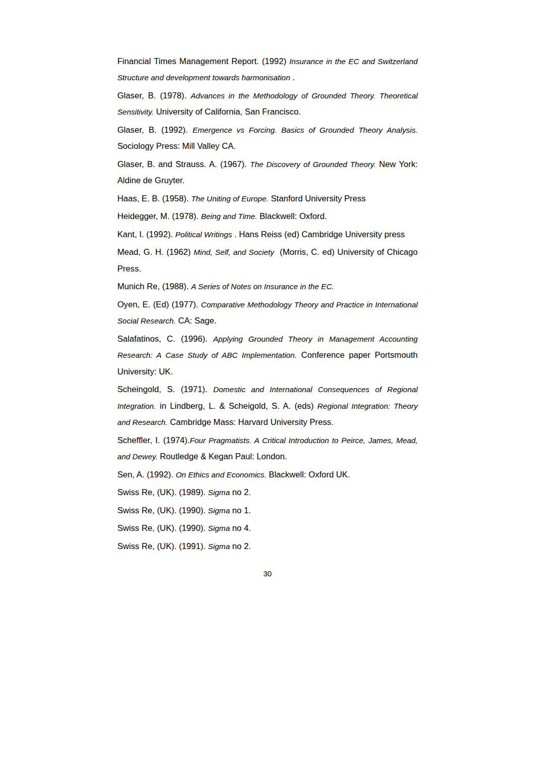Financial Times Management Report. (1992) Insurance in the EC and Switzerland Structure and development towards harmonisation .
Glaser, B. (1978). Advances in the Methodology of Grounded Theory. Theoretical Sensitivity. University of California, San Francisco.
Glaser, B. (1992). Emergence vs Forcing. Basics of Grounded Theory Analysis. Sociology Press: Mill Valley CA.
Glaser, B. and Strauss. A. (1967). The Discovery of Grounded Theory. New York: Aldine de Gruyter.
Haas, E. B. (1958). The Uniting of Europe. Stanford University Press
Heidegger, M. (1978). Being and Time. Blackwell: Oxford.
Kant, I. (1992). Political Writings . Hans Reiss (ed) Cambridge University press
Mead, G. H. (1962) Mind, Self, and Society (Morris, C. ed) University of Chicago Press.
Munich Re, (1988). A Series of Notes on Insurance in the EC.
Oyen, E. (Ed) (1977). Comparative Methodology Theory and Practice in International Social Research. CA: Sage.
Salafatinos, C. (1996). Applying Grounded Theory in Management Accounting Research: A Case Study of ABC Implementation. Conference paper Portsmouth University: UK.
Scheingold, S. (1971). Domestic and International Consequences of Regional Integration. in Lindberg, L. & Scheigold, S. A. (eds) Regional Integration: Theory and Research. Cambridge Mass: Harvard University Press.
Scheffler, I. (1974).Four Pragmatists. A Critical Introduction to Peirce, James, Mead, and Dewey. Routledge & Kegan Paul: London.
Sen, A. (1992). On Ethics and Economics. Blackwell: Oxford UK.
Swiss Re, (UK). (1989). Sigma no 2.
Swiss Re, (UK). (1990). Sigma no 1.
Swiss Re, (UK). (1990). Sigma no 4.
Swiss Re, (UK). (1991). Sigma no 2.
30